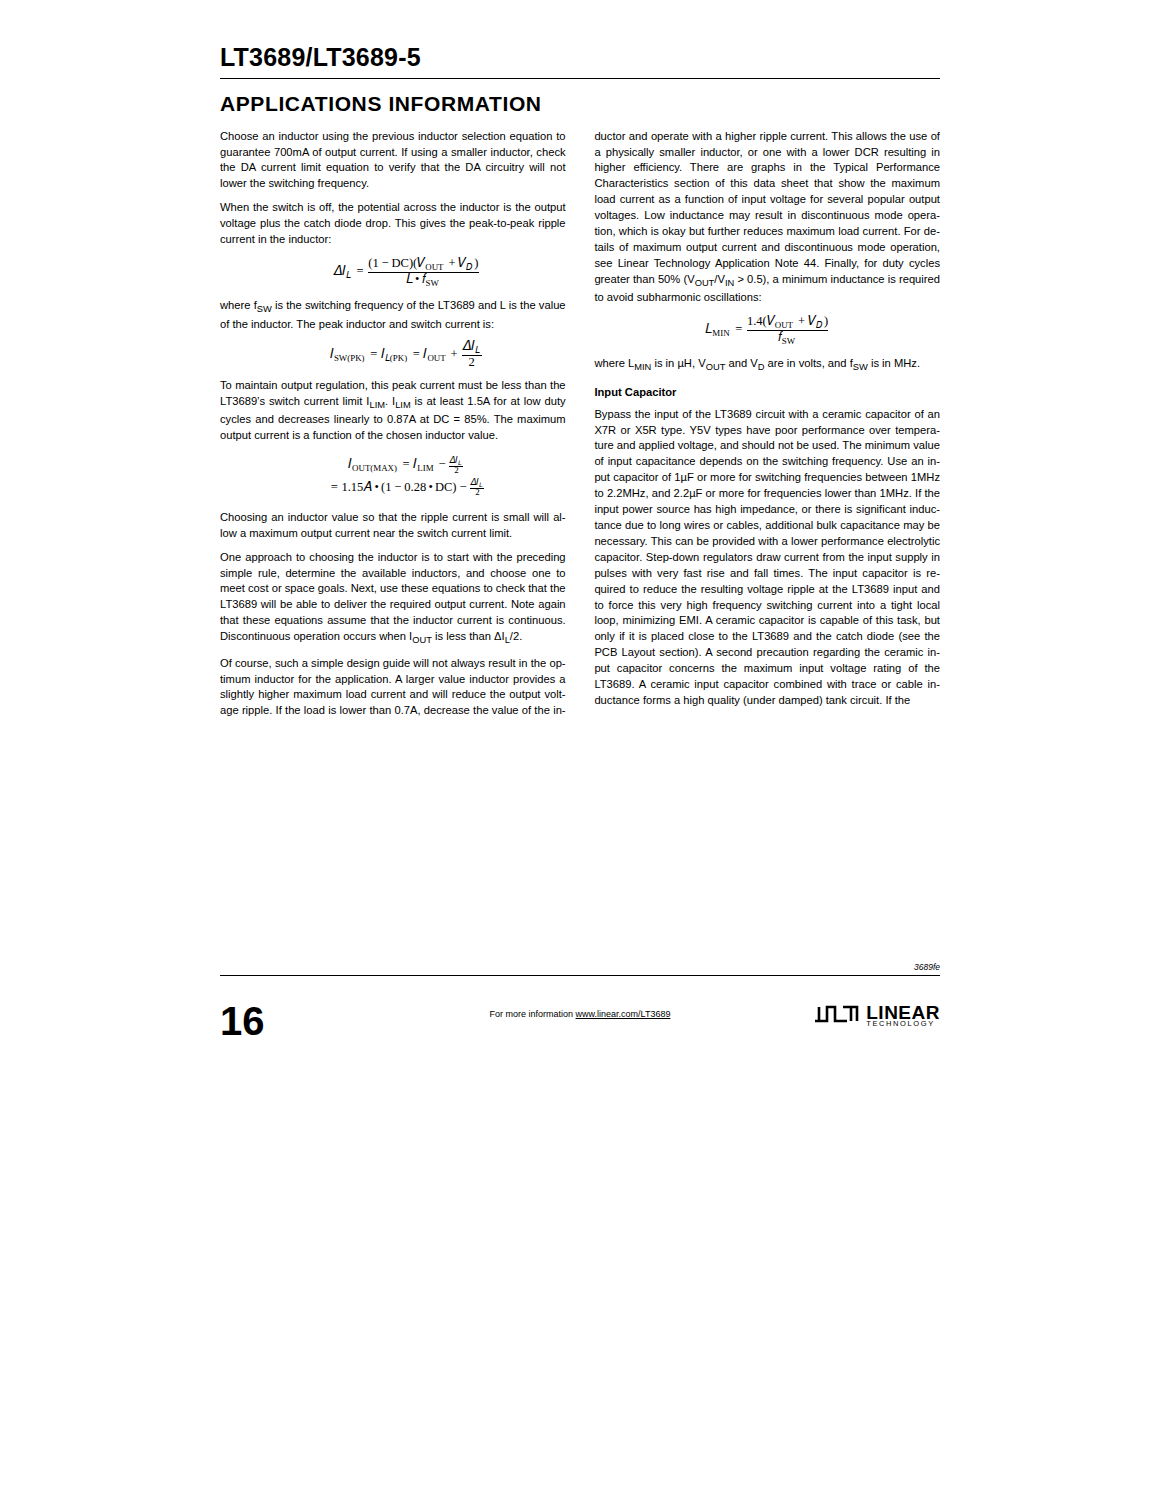LT3689/LT3689-5
APPLICATIONS INFORMATION
Choose an inductor using the previous inductor selection equation to guarantee 700mA of output current. If using a smaller inductor, check the DA current limit equation to verify that the DA circuitry will not lower the switching frequency.
When the switch is off, the potential across the inductor is the output voltage plus the catch diode drop. This gives the peak-to-peak ripple current in the inductor:
ΔIL = (1−DC) (VOUT+VD) L•fSW
where fSW is the switching frequency of the LT3689 and L is the value of the inductor. The peak inductor and switch current is:
ISW(PK) = IL(PK) = IOUT + ΔIL 2
To maintain output regulation, this peak current must be less than the LT3689’s switch current limit ILIM. ILIM is at least 1.5A for at low duty cycles and decreases linearly to 0.87A at DC = 85%. The maximum output current is a function of the chosen inductor value.
IOUT(MAX) = ILIM − ΔIL 2 = 1.15A • (1−0.28•DC) − ΔIL 2
Choosing an inductor value so that the ripple current is small will allow a maximum output current near the switch current limit.
One approach to choosing the inductor is to start with the preceding simple rule, determine the available inductors, and choose one to meet cost or space goals. Next, use these equations to check that the LT3689 will be able to deliver the required output current. Note again that these equations assume that the inductor current is continuous. Discontinuous operation occurs when IOUT is less than ΔIL/2.
Of course, such a simple design guide will not always result in the optimum inductor for the application. A larger value inductor provides a slightly higher maximum load current and will reduce the output voltage ripple. If the load is lower than 0.7A, decrease the value of the inductor and operate with a higher ripple current. This allows the use of a physically smaller inductor, or one with a lower DCR resulting in higher efficiency. There are graphs in the Typical Performance Characteristics section of this data sheet that show the maximum load current as a function of input voltage for several popular output voltages. Low inductance may result in discontinuous mode operation, which is okay but further reduces maximum load current. For details of maximum output current and discontinuous mode operation, see Linear Technology Application Note 44. Finally, for duty cycles greater than 50% (VOUT/VIN > 0.5), a minimum inductance is required to avoid subharmonic oscillations:
LMIN = 1.4 (VOUT+VD) fSW
where LMIN is in µH, VOUT and VD are in volts, and fSW is in MHz.
Input Capacitor
Bypass the input of the LT3689 circuit with a ceramic capacitor of an X7R or X5R type. Y5V types have poor performance over temperature and applied voltage, and should not be used. The minimum value of input capacitance depends on the switching frequency. Use an input capacitor of 1µF or more for switching frequencies between 1MHz to 2.2MHz, and 2.2µF or more for frequencies lower than 1MHz. If the input power source has high impedance, or there is significant inductance due to long wires or cables, additional bulk capacitance may be necessary. This can be provided with a lower performance electrolytic capacitor. Step-down regulators draw current from the input supply in pulses with very fast rise and fall times. The input capacitor is required to reduce the resulting voltage ripple at the LT3689 input and to force this very high frequency switching current into a tight local loop, minimizing EMI. A ceramic capacitor is capable of this task, but only if it is placed close to the LT3689 and the catch diode (see the PCB Layout section). A second precaution regarding the ceramic input capacitor concerns the maximum input voltage rating of the LT3689. A ceramic input capacitor combined with trace or cable inductance forms a high quality (under damped) tank circuit. If the
3689fe
16
For more information www.linear.com/LT3689
LINEAR TECHNOLOGY